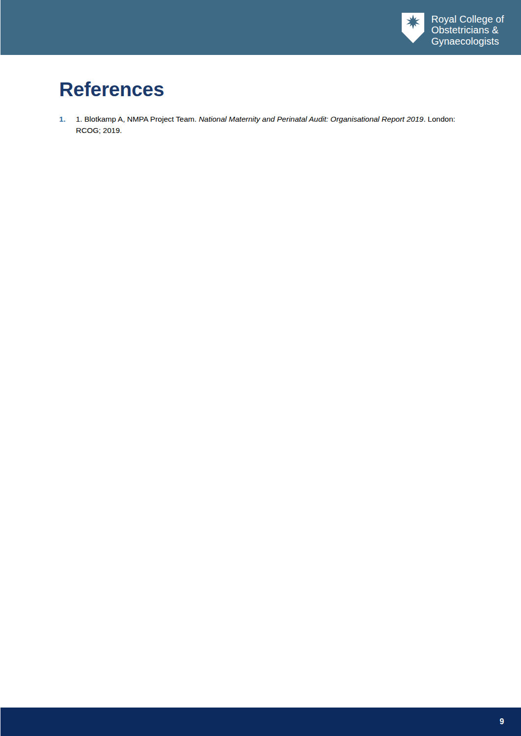Royal College of
Obstetricians &
Gynaecologists
References
1. Blotkamp A, NMPA Project Team. National Maternity and Perinatal Audit: Organisational Report 2019. London: RCOG; 2019.
9